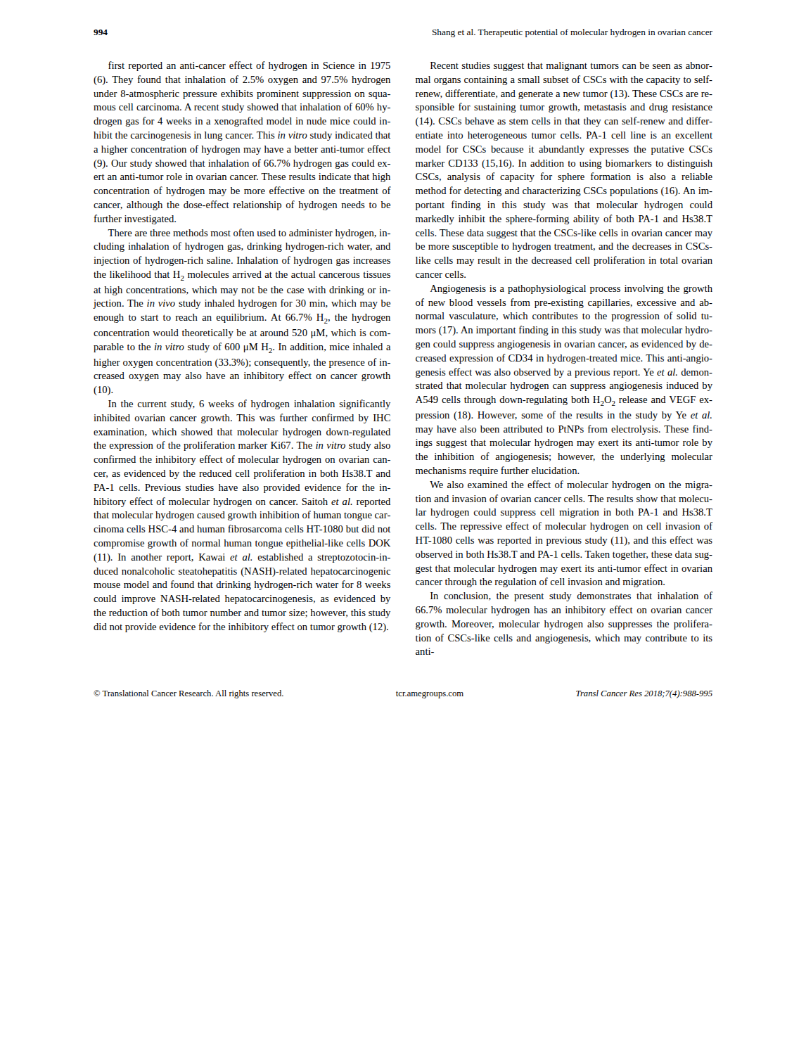994 Shang et al. Therapeutic potential of molecular hydrogen in ovarian cancer
first reported an anti-cancer effect of hydrogen in Science in 1975 (6). They found that inhalation of 2.5% oxygen and 97.5% hydrogen under 8-atmospheric pressure exhibits prominent suppression on squamous cell carcinoma. A recent study showed that inhalation of 60% hydrogen gas for 4 weeks in a xenografted model in nude mice could inhibit the carcinogenesis in lung cancer. This in vitro study indicated that a higher concentration of hydrogen may have a better anti-tumor effect (9). Our study showed that inhalation of 66.7% hydrogen gas could exert an anti-tumor role in ovarian cancer. These results indicate that high concentration of hydrogen may be more effective on the treatment of cancer, although the dose-effect relationship of hydrogen needs to be further investigated.
There are three methods most often used to administer hydrogen, including inhalation of hydrogen gas, drinking hydrogen-rich water, and injection of hydrogen-rich saline. Inhalation of hydrogen gas increases the likelihood that H2 molecules arrived at the actual cancerous tissues at high concentrations, which may not be the case with drinking or injection. The in vivo study inhaled hydrogen for 30 min, which may be enough to start to reach an equilibrium. At 66.7% H2, the hydrogen concentration would theoretically be at around 520 μM, which is comparable to the in vitro study of 600 μM H2. In addition, mice inhaled a higher oxygen concentration (33.3%); consequently, the presence of increased oxygen may also have an inhibitory effect on cancer growth (10).
In the current study, 6 weeks of hydrogen inhalation significantly inhibited ovarian cancer growth. This was further confirmed by IHC examination, which showed that molecular hydrogen down-regulated the expression of the proliferation marker Ki67. The in vitro study also confirmed the inhibitory effect of molecular hydrogen on ovarian cancer, as evidenced by the reduced cell proliferation in both Hs38.T and PA-1 cells. Previous studies have also provided evidence for the inhibitory effect of molecular hydrogen on cancer. Saitoh et al. reported that molecular hydrogen caused growth inhibition of human tongue carcinoma cells HSC-4 and human fibrosarcoma cells HT-1080 but did not compromise growth of normal human tongue epithelial-like cells DOK (11). In another report, Kawai et al. established a streptozotocin-induced nonalcoholic steatohepatitis (NASH)-related hepatocarcinogenic mouse model and found that drinking hydrogen-rich water for 8 weeks could improve NASH-related hepatocarcinogenesis, as evidenced by the reduction of both tumor number and tumor size; however, this study did not provide evidence for the inhibitory effect on tumor growth (12).
Recent studies suggest that malignant tumors can be seen as abnormal organs containing a small subset of CSCs with the capacity to self-renew, differentiate, and generate a new tumor (13). These CSCs are responsible for sustaining tumor growth, metastasis and drug resistance (14). CSCs behave as stem cells in that they can self-renew and differentiate into heterogeneous tumor cells. PA-1 cell line is an excellent model for CSCs because it abundantly expresses the putative CSCs marker CD133 (15,16). In addition to using biomarkers to distinguish CSCs, analysis of capacity for sphere formation is also a reliable method for detecting and characterizing CSCs populations (16). An important finding in this study was that molecular hydrogen could markedly inhibit the sphere-forming ability of both PA-1 and Hs38.T cells. These data suggest that the CSCs-like cells in ovarian cancer may be more susceptible to hydrogen treatment, and the decreases in CSCs-like cells may result in the decreased cell proliferation in total ovarian cancer cells.
Angiogenesis is a pathophysiological process involving the growth of new blood vessels from pre-existing capillaries, excessive and abnormal vasculature, which contributes to the progression of solid tumors (17). An important finding in this study was that molecular hydrogen could suppress angiogenesis in ovarian cancer, as evidenced by decreased expression of CD34 in hydrogen-treated mice. This anti-angiogenesis effect was also observed by a previous report. Ye et al. demonstrated that molecular hydrogen can suppress angiogenesis induced by A549 cells through down-regulating both H2O2 release and VEGF expression (18). However, some of the results in the study by Ye et al. may have also been attributed to PtNPs from electrolysis. These findings suggest that molecular hydrogen may exert its anti-tumor role by the inhibition of angiogenesis; however, the underlying molecular mechanisms require further elucidation.
We also examined the effect of molecular hydrogen on the migration and invasion of ovarian cancer cells. The results show that molecular hydrogen could suppress cell migration in both PA-1 and Hs38.T cells. The repressive effect of molecular hydrogen on cell invasion of HT-1080 cells was reported in previous study (11), and this effect was observed in both Hs38.T and PA-1 cells. Taken together, these data suggest that molecular hydrogen may exert its anti-tumor effect in ovarian cancer through the regulation of cell invasion and migration.
In conclusion, the present study demonstrates that inhalation of 66.7% molecular hydrogen has an inhibitory effect on ovarian cancer growth. Moreover, molecular hydrogen also suppresses the proliferation of CSCs-like cells and angiogenesis, which may contribute to its anti-
© Translational Cancer Research. All rights reserved. tcr.amegroups.com Transl Cancer Res 2018;7(4):988-995